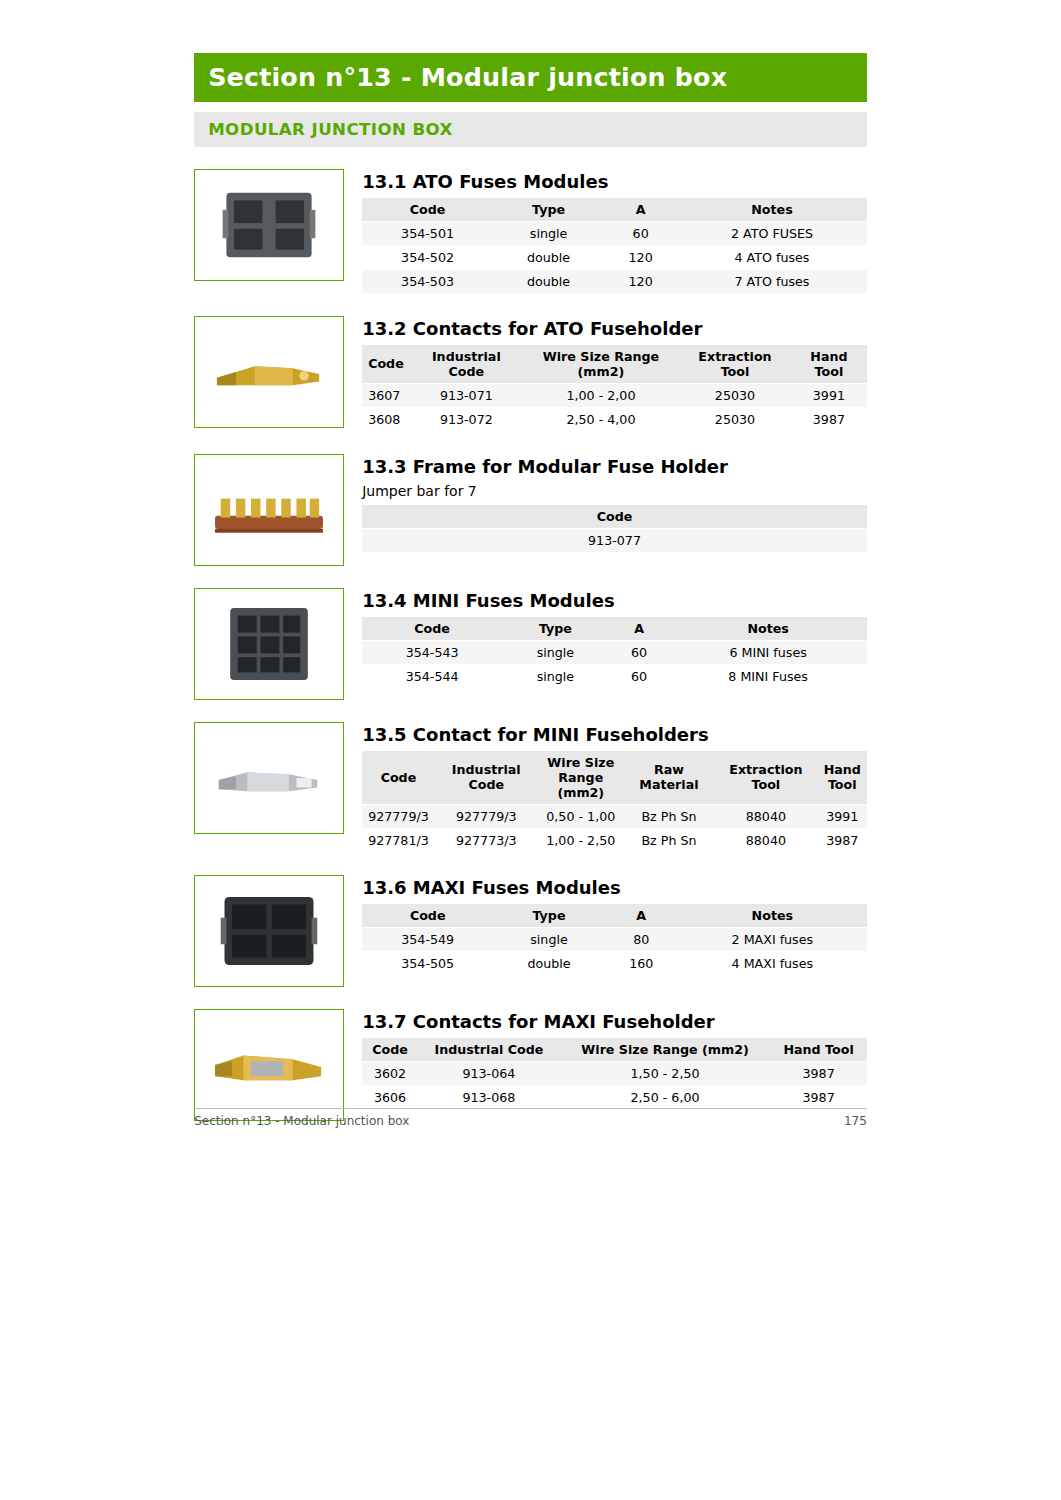Section n°13 - Modular junction box
MODULAR JUNCTION BOX
13.1 ATO Fuses Modules
| Code | Type | A | Notes |
| --- | --- | --- | --- |
| 354-501 | single | 60 | 2 ATO FUSES |
| 354-502 | double | 120 | 4 ATO fuses |
| 354-503 | double | 120 | 7 ATO fuses |
13.2 Contacts for ATO Fuseholder
| Code | Industrial Code | Wire Size Range (mm2) | Extraction Tool | Hand Tool |
| --- | --- | --- | --- | --- |
| 3607 | 913-071 | 1,00 - 2,00 | 25030 | 3991 |
| 3608 | 913-072 | 2,50 - 4,00 | 25030 | 3987 |
13.3 Frame for Modular Fuse Holder
Jumper bar for 7
| Code |
| --- |
| 913-077 |
13.4 MINI Fuses Modules
| Code | Type | A | Notes |
| --- | --- | --- | --- |
| 354-543 | single | 60 | 6 MINI fuses |
| 354-544 | single | 60 | 8 MINI Fuses |
13.5 Contact for MINI Fuseholders
| Code | Industrial Code | Wire Size Range (mm2) | Raw Material | Extraction Tool | Hand Tool |
| --- | --- | --- | --- | --- | --- |
| 927779/3 | 927779/3 | 0,50 - 1,00 | Bz Ph Sn | 88040 | 3991 |
| 927781/3 | 927773/3 | 1,00 - 2,50 | Bz Ph Sn | 88040 | 3987 |
13.6 MAXI Fuses Modules
| Code | Type | A | Notes |
| --- | --- | --- | --- |
| 354-549 | single | 80 | 2 MAXI fuses |
| 354-505 | double | 160 | 4 MAXI fuses |
13.7 Contacts for MAXI Fuseholder
| Code | Industrial Code | Wire Size Range (mm2) | Hand Tool |
| --- | --- | --- | --- |
| 3602 | 913-064 | 1,50 - 2,50 | 3987 |
| 3606 | 913-068 | 2,50 - 6,00 | 3987 |
Section n°13 - Modular junction box 175